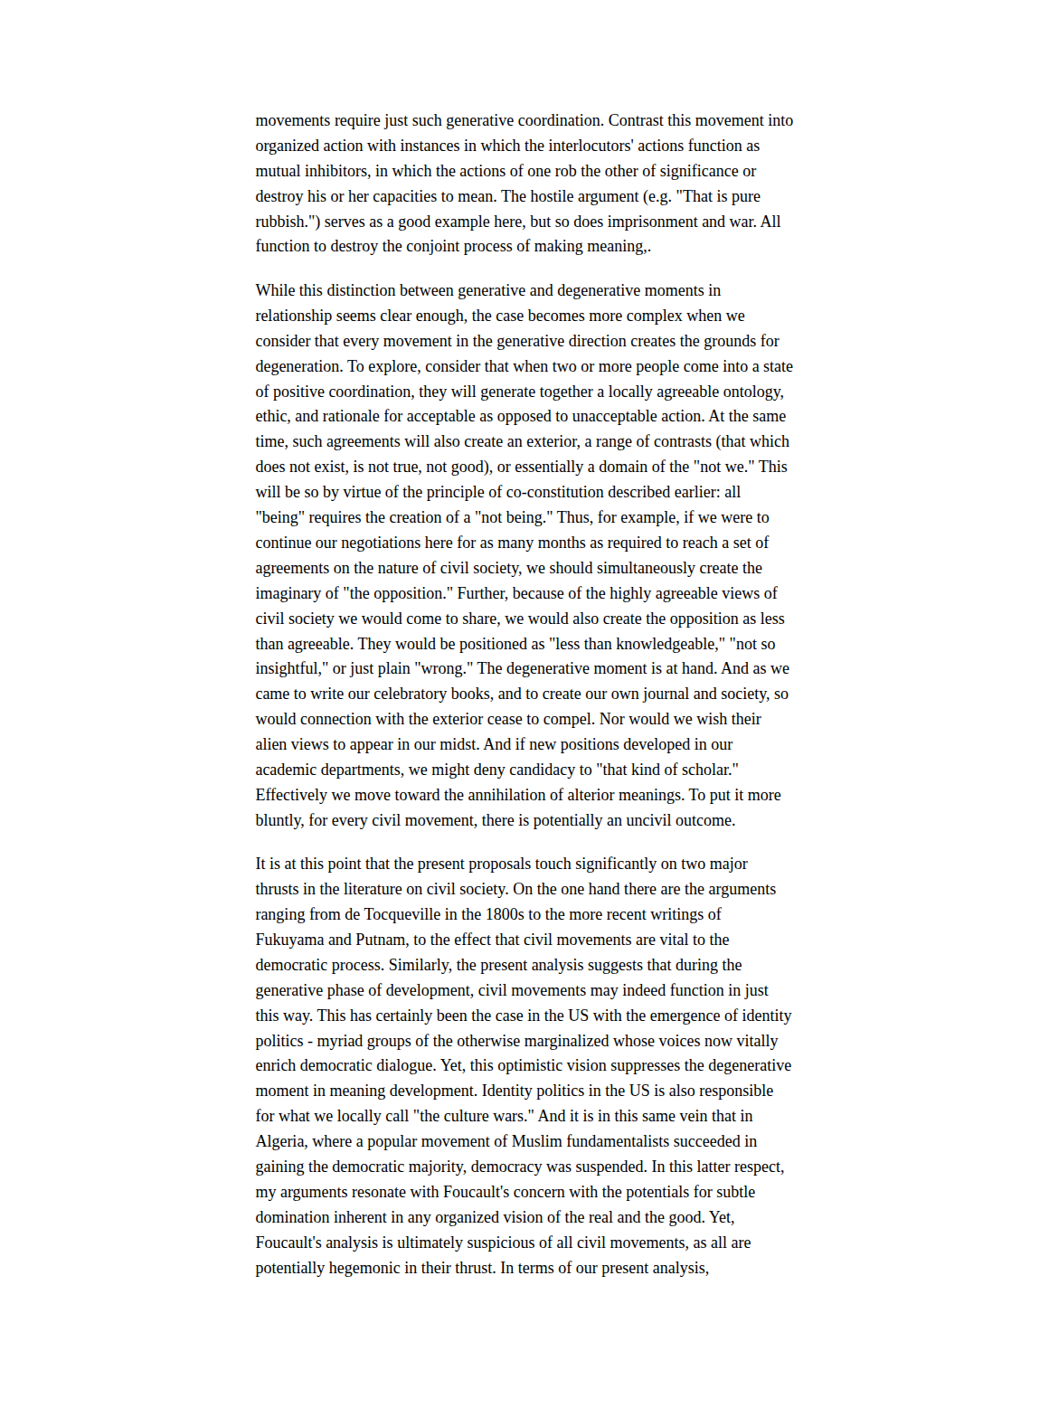movements require just such generative coordination. Contrast this movement into organized action with instances in which the interlocutors' actions function as mutual inhibitors, in which the actions of one rob the other of significance or destroy his or her capacities to mean. The hostile argument (e.g. "That is pure rubbish.") serves as a good example here, but so does imprisonment and war. All function to destroy the conjoint process of making meaning,.
While this distinction between generative and degenerative moments in relationship seems clear enough, the case becomes more complex when we consider that every movement in the generative direction creates the grounds for degeneration. To explore, consider that when two or more people come into a state of positive coordination, they will generate together a locally agreeable ontology, ethic, and rationale for acceptable as opposed to unacceptable action. At the same time, such agreements will also create an exterior, a range of contrasts (that which does not exist, is not true, not good), or essentially a domain of the "not we." This will be so by virtue of the principle of co-constitution described earlier: all "being" requires the creation of a "not being." Thus, for example, if we were to continue our negotiations here for as many months as required to reach a set of agreements on the nature of civil society, we should simultaneously create the imaginary of "the opposition." Further, because of the highly agreeable views of civil society we would come to share, we would also create the opposition as less than agreeable. They would be positioned as "less than knowledgeable," "not so insightful," or just plain "wrong." The degenerative moment is at hand. And as we came to write our celebratory books, and to create our own journal and society, so would connection with the exterior cease to compel. Nor would we wish their alien views to appear in our midst. And if new positions developed in our academic departments, we might deny candidacy to "that kind of scholar." Effectively we move toward the annihilation of alterior meanings. To put it more bluntly, for every civil movement, there is potentially an uncivil outcome.
It is at this point that the present proposals touch significantly on two major thrusts in the literature on civil society. On the one hand there are the arguments ranging from de Tocqueville in the 1800s to the more recent writings of Fukuyama and Putnam, to the effect that civil movements are vital to the democratic process. Similarly, the present analysis suggests that during the generative phase of development, civil movements may indeed function in just this way. This has certainly been the case in the US with the emergence of identity politics - myriad groups of the otherwise marginalized whose voices now vitally enrich democratic dialogue. Yet, this optimistic vision suppresses the degenerative moment in meaning development. Identity politics in the US is also responsible for what we locally call "the culture wars." And it is in this same vein that in Algeria, where a popular movement of Muslim fundamentalists succeeded in gaining the democratic majority, democracy was suspended. In this latter respect, my arguments resonate with Foucault's concern with the potentials for subtle domination inherent in any organized vision of the real and the good. Yet, Foucault's analysis is ultimately suspicious of all civil movements, as all are potentially hegemonic in their thrust. In terms of our present analysis,